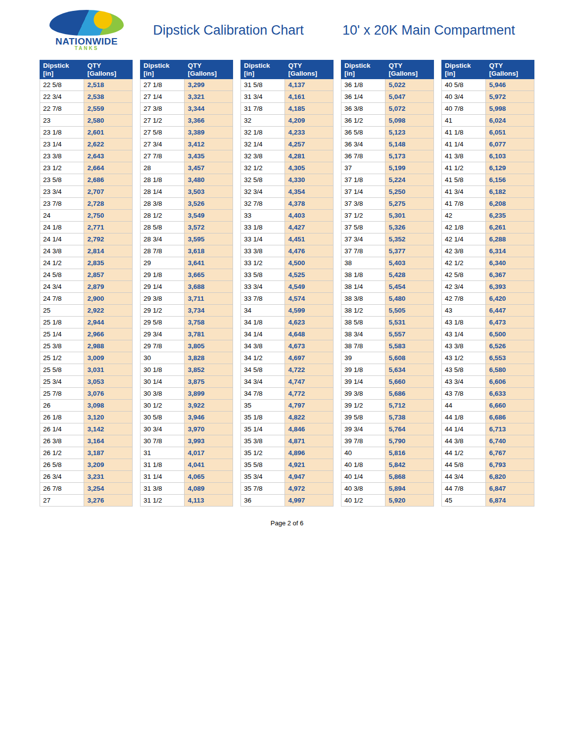NATIONWIDE
TANKS
Dipstick Calibration Chart
10' x 20K Main Compartment
| Dipstick [in] | QTY [Gallons] |
| --- | --- |
| 22 5/8 | 2,518 |
| 22 3/4 | 2,538 |
| 22 7/8 | 2,559 |
| 23 | 2,580 |
| 23 1/8 | 2,601 |
| 23 1/4 | 2,622 |
| 23 3/8 | 2,643 |
| 23 1/2 | 2,664 |
| 23 5/8 | 2,686 |
| 23 3/4 | 2,707 |
| 23 7/8 | 2,728 |
| 24 | 2,750 |
| 24 1/8 | 2,771 |
| 24 1/4 | 2,792 |
| 24 3/8 | 2,814 |
| 24 1/2 | 2,835 |
| 24 5/8 | 2,857 |
| 24 3/4 | 2,879 |
| 24 7/8 | 2,900 |
| 25 | 2,922 |
| 25 1/8 | 2,944 |
| 25 1/4 | 2,966 |
| 25 3/8 | 2,988 |
| 25 1/2 | 3,009 |
| 25 5/8 | 3,031 |
| 25 3/4 | 3,053 |
| 25 7/8 | 3,076 |
| 26 | 3,098 |
| 26 1/8 | 3,120 |
| 26 1/4 | 3,142 |
| 26 3/8 | 3,164 |
| 26 1/2 | 3,187 |
| 26 5/8 | 3,209 |
| 26 3/4 | 3,231 |
| 26 7/8 | 3,254 |
| 27 | 3,276 |
| Dipstick [in] | QTY [Gallons] |
| --- | --- |
| 27 1/8 | 3,299 |
| 27 1/4 | 3,321 |
| 27 3/8 | 3,344 |
| 27 1/2 | 3,366 |
| 27 5/8 | 3,389 |
| 27 3/4 | 3,412 |
| 27 7/8 | 3,435 |
| 28 | 3,457 |
| 28 1/8 | 3,480 |
| 28 1/4 | 3,503 |
| 28 3/8 | 3,526 |
| 28 1/2 | 3,549 |
| 28 5/8 | 3,572 |
| 28 3/4 | 3,595 |
| 28 7/8 | 3,618 |
| 29 | 3,641 |
| 29 1/8 | 3,665 |
| 29 1/4 | 3,688 |
| 29 3/8 | 3,711 |
| 29 1/2 | 3,734 |
| 29 5/8 | 3,758 |
| 29 3/4 | 3,781 |
| 29 7/8 | 3,805 |
| 30 | 3,828 |
| 30 1/8 | 3,852 |
| 30 1/4 | 3,875 |
| 30 3/8 | 3,899 |
| 30 1/2 | 3,922 |
| 30 5/8 | 3,946 |
| 30 3/4 | 3,970 |
| 30 7/8 | 3,993 |
| 31 | 4,017 |
| 31 1/8 | 4,041 |
| 31 1/4 | 4,065 |
| 31 3/8 | 4,089 |
| 31 1/2 | 4,113 |
| Dipstick [in] | QTY [Gallons] |
| --- | --- |
| 31 5/8 | 4,137 |
| 31 3/4 | 4,161 |
| 31 7/8 | 4,185 |
| 32 | 4,209 |
| 32 1/8 | 4,233 |
| 32 1/4 | 4,257 |
| 32 3/8 | 4,281 |
| 32 1/2 | 4,305 |
| 32 5/8 | 4,330 |
| 32 3/4 | 4,354 |
| 32 7/8 | 4,378 |
| 33 | 4,403 |
| 33 1/8 | 4,427 |
| 33 1/4 | 4,451 |
| 33 3/8 | 4,476 |
| 33 1/2 | 4,500 |
| 33 5/8 | 4,525 |
| 33 3/4 | 4,549 |
| 33 7/8 | 4,574 |
| 34 | 4,599 |
| 34 1/8 | 4,623 |
| 34 1/4 | 4,648 |
| 34 3/8 | 4,673 |
| 34 1/2 | 4,697 |
| 34 5/8 | 4,722 |
| 34 3/4 | 4,747 |
| 34 7/8 | 4,772 |
| 35 | 4,797 |
| 35 1/8 | 4,822 |
| 35 1/4 | 4,846 |
| 35 3/8 | 4,871 |
| 35 1/2 | 4,896 |
| 35 5/8 | 4,921 |
| 35 3/4 | 4,947 |
| 35 7/8 | 4,972 |
| 36 | 4,997 |
| Dipstick [in] | QTY [Gallons] |
| --- | --- |
| 36 1/8 | 5,022 |
| 36 1/4 | 5,047 |
| 36 3/8 | 5,072 |
| 36 1/2 | 5,098 |
| 36 5/8 | 5,123 |
| 36 3/4 | 5,148 |
| 36 7/8 | 5,173 |
| 37 | 5,199 |
| 37 1/8 | 5,224 |
| 37 1/4 | 5,250 |
| 37 3/8 | 5,275 |
| 37 1/2 | 5,301 |
| 37 5/8 | 5,326 |
| 37 3/4 | 5,352 |
| 37 7/8 | 5,377 |
| 38 | 5,403 |
| 38 1/8 | 5,428 |
| 38 1/4 | 5,454 |
| 38 3/8 | 5,480 |
| 38 1/2 | 5,505 |
| 38 5/8 | 5,531 |
| 38 3/4 | 5,557 |
| 38 7/8 | 5,583 |
| 39 | 5,608 |
| 39 1/8 | 5,634 |
| 39 1/4 | 5,660 |
| 39 3/8 | 5,686 |
| 39 1/2 | 5,712 |
| 39 5/8 | 5,738 |
| 39 3/4 | 5,764 |
| 39 7/8 | 5,790 |
| 40 | 5,816 |
| 40 1/8 | 5,842 |
| 40 1/4 | 5,868 |
| 40 3/8 | 5,894 |
| 40 1/2 | 5,920 |
| Dipstick [in] | QTY [Gallons] |
| --- | --- |
| 40 5/8 | 5,946 |
| 40 3/4 | 5,972 |
| 40 7/8 | 5,998 |
| 41 | 6,024 |
| 41 1/8 | 6,051 |
| 41 1/4 | 6,077 |
| 41 3/8 | 6,103 |
| 41 1/2 | 6,129 |
| 41 5/8 | 6,156 |
| 41 3/4 | 6,182 |
| 41 7/8 | 6,208 |
| 42 | 6,235 |
| 42 1/8 | 6,261 |
| 42 1/4 | 6,288 |
| 42 3/8 | 6,314 |
| 42 1/2 | 6,340 |
| 42 5/8 | 6,367 |
| 42 3/4 | 6,393 |
| 42 7/8 | 6,420 |
| 43 | 6,447 |
| 43 1/8 | 6,473 |
| 43 1/4 | 6,500 |
| 43 3/8 | 6,526 |
| 43 1/2 | 6,553 |
| 43 5/8 | 6,580 |
| 43 3/4 | 6,606 |
| 43 7/8 | 6,633 |
| 44 | 6,660 |
| 44 1/8 | 6,686 |
| 44 1/4 | 6,713 |
| 44 3/8 | 6,740 |
| 44 1/2 | 6,767 |
| 44 5/8 | 6,793 |
| 44 3/4 | 6,820 |
| 44 7/8 | 6,847 |
| 45 | 6,874 |
Page 2 of 6